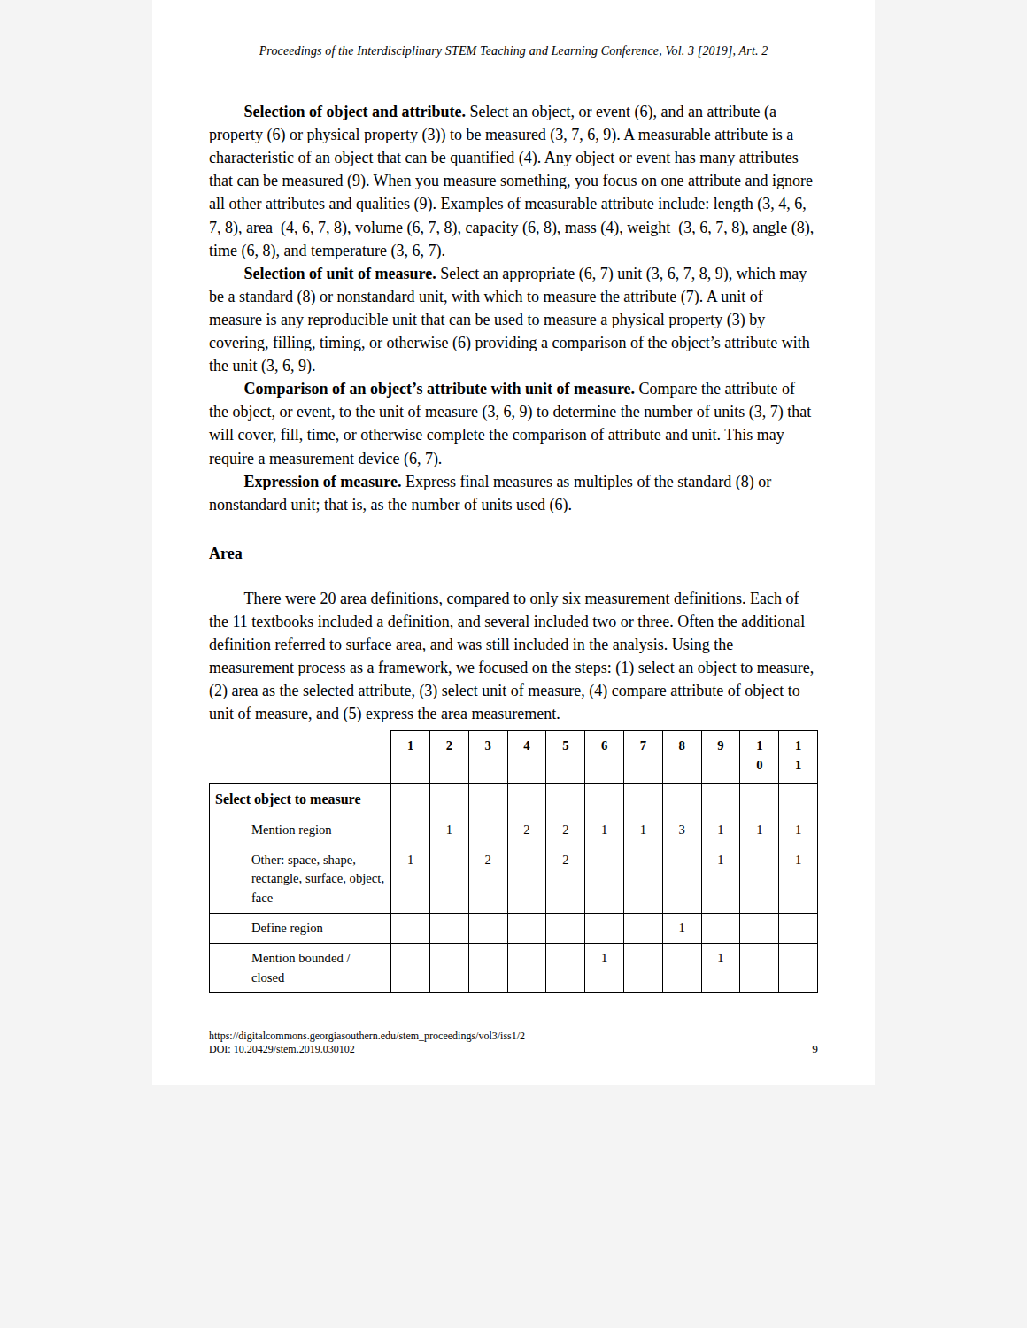Proceedings of the Interdisciplinary STEM Teaching and Learning Conference, Vol. 3 [2019], Art. 2
Selection of object and attribute. Select an object, or event (6), and an attribute (a property (6) or physical property (3)) to be measured (3, 7, 6, 9). A measurable attribute is a characteristic of an object that can be quantified (4). Any object or event has many attributes that can be measured (9). When you measure something, you focus on one attribute and ignore all other attributes and qualities (9). Examples of measurable attribute include: length (3, 4, 6, 7, 8), area (4, 6, 7, 8), volume (6, 7, 8), capacity (6, 8), mass (4), weight (3, 6, 7, 8), angle (8), time (6, 8), and temperature (3, 6, 7).
Selection of unit of measure. Select an appropriate (6, 7) unit (3, 6, 7, 8, 9), which may be a standard (8) or nonstandard unit, with which to measure the attribute (7). A unit of measure is any reproducible unit that can be used to measure a physical property (3) by covering, filling, timing, or otherwise (6) providing a comparison of the object’s attribute with the unit (3, 6, 9).
Comparison of an object’s attribute with unit of measure. Compare the attribute of the object, or event, to the unit of measure (3, 6, 9) to determine the number of units (3, 7) that will cover, fill, time, or otherwise complete the comparison of attribute and unit. This may require a measurement device (6, 7).
Expression of measure. Express final measures as multiples of the standard (8) or nonstandard unit; that is, as the number of units used (6).
Area
There were 20 area definitions, compared to only six measurement definitions. Each of the 11 textbooks included a definition, and several included two or three. Often the additional definition referred to surface area, and was still included in the analysis. Using the measurement process as a framework, we focused on the steps: (1) select an object to measure, (2) area as the selected attribute, (3) select unit of measure, (4) compare attribute of object to unit of measure, and (5) express the area measurement.
| | 1 | 2 | 3 | 4 | 5 | 6 | 7 | 8 | 9 | 1 0 | 1 1 |
| --- | --- | --- | --- | --- | --- | --- | --- | --- | --- | --- | --- |
| Select object to measure | | | | | | | | | | | |
| Mention region | | 1 | | 2 | 2 | 1 | 1 | 3 | 1 | 1 | 1 |
| Other: space, shape, rectangle, surface, object, face | 1 | | 2 | | 2 | | | | 1 | | 1 |
| Define region | | | | | | | | 1 | | | |
| Mention bounded / closed | | | | | | 1 | | | 1 | | |
https://digitalcommons.georgiasouthern.edu/stem_proceedings/vol3/iss1/2 DOI: 10.20429/stem.2019.030102
9